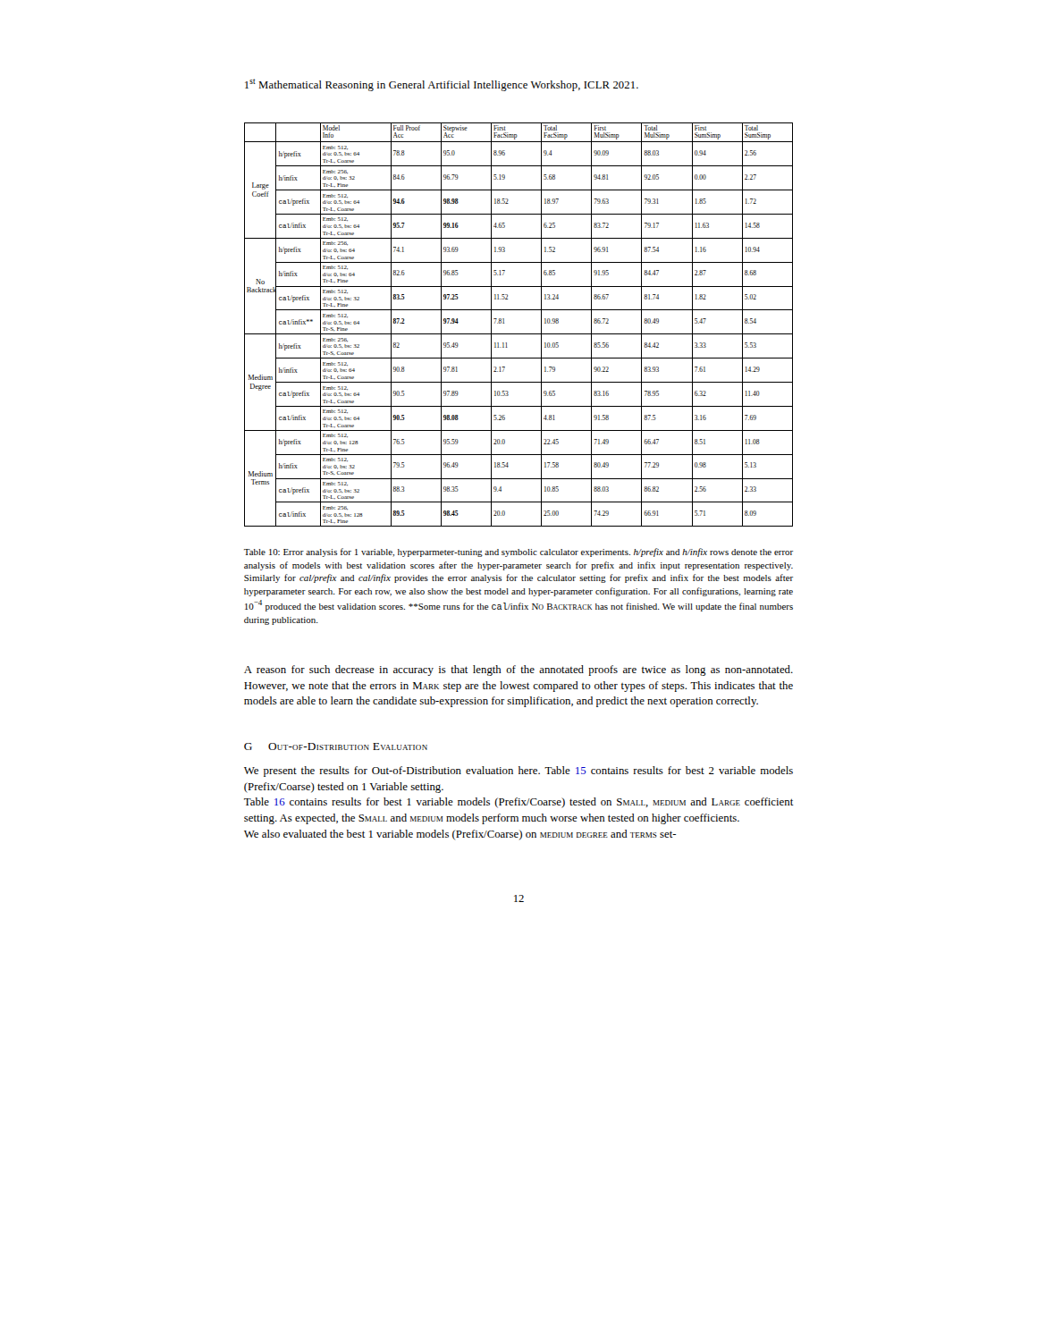1st Mathematical Reasoning in General Artificial Intelligence Workshop, ICLR 2021.
| | | Model Info | Full Proof Acc | Stepwise Acc | First FacSimp | Total FacSimp | First MulSimp | Total MulSimp | First SumSimp | Total SumSimp |
| --- | --- | --- | --- | --- | --- | --- | --- | --- | --- | --- |
| Large Coeff | h/prefix | Emb: 512, d/o: 0.5, bs: 64 Tr-L, Coarse | 78.8 | 95.0 | 8.96 | 9.4 | 90.09 | 88.03 | 0.94 | 2.56 |
| h/infix | Emb: 256, d/o: 0, bs: 32 Tr-L, Fine | 84.6 | 96.79 | 5.19 | 5.68 | 94.81 | 92.05 | 0.00 | 2.27 |
| cal /prefix | Emb: 512, d/o: 0.5, bs: 64 Tr-L, Coarse | 94.6 | 98.98 | 18.52 | 18.97 | 79.63 | 79.31 | 1.85 | 1.72 |
| cal /infix | Emb: 512, d/o: 0.5, bs: 64 Tr-L, Coarse | 95.7 | 99.16 | 4.65 | 6.25 | 83.72 | 79.17 | 11.63 | 14.58 |
| No Backtrack | h/prefix | Emb: 256, d/o: 0, bs: 64 Tr-L, Coarse | 74.1 | 93.69 | 1.93 | 1.52 | 96.91 | 87.54 | 1.16 | 10.94 |
| h/infix | Emb: 512, d/o: 0, bs: 64 Tr-L, Fine | 82.6 | 96.85 | 5.17 | 6.85 | 91.95 | 84.47 | 2.87 | 8.68 |
| cal /prefix | Emb: 512, d/o: 0.5, bs: 32 Tr-L, Fine | 83.5 | 97.25 | 11.52 | 13.24 | 86.67 | 81.74 | 1.82 | 5.02 |
| cal /infix** | Emb: 512, d/o: 0.5, bs: 64 Tr-S, Fine | 87.2 | 97.94 | 7.81 | 10.98 | 86.72 | 80.49 | 5.47 | 8.54 |
| Medium Degree | h/prefix | Emb: 256, d/o: 0.5, bs: 32 Tr-S, Coarse | 82 | 95.49 | 11.11 | 10.05 | 85.56 | 84.42 | 3.33 | 5.53 |
| h/infix | Emb: 512, d/o: 0, bs: 64 Tr-L, Coarse | 90.8 | 97.81 | 2.17 | 1.79 | 90.22 | 83.93 | 7.61 | 14.29 |
| cal /prefix | Emb: 512, d/o: 0.5, bs: 64 Tr-L, Coarse | 90.5 | 97.89 | 10.53 | 9.65 | 83.16 | 78.95 | 6.32 | 11.40 |
| cal /infix | Emb: 512, d/o: 0.5, bs: 64 Tr-L, Coarse | 90.5 | 98.08 | 5.26 | 4.81 | 91.58 | 87.5 | 3.16 | 7.69 |
| Medium Terms | h/prefix | Emb: 512, d/o: 0, bs: 128 Tr-L, Fine | 76.5 | 95.59 | 20.0 | 22.45 | 71.49 | 66.47 | 8.51 | 11.08 |
| h/infix | Emb: 512, d/o: 0, bs: 32 Tr-S, Coarse | 79.5 | 96.49 | 18.54 | 17.58 | 80.49 | 77.29 | 0.98 | 5.13 |
| cal /prefix | Emb: 512, d/o: 0.5, bs: 32 Tr-L, Coarse | 88.3 | 98.35 | 9.4 | 10.85 | 88.03 | 86.82 | 2.56 | 2.33 |
| cal /infix | Emb: 256, d/o: 0.5, bs: 128 Tr-L, Fine | 89.5 | 98.45 | 20.0 | 25.00 | 74.29 | 66.91 | 5.71 | 8.09 |
Table 10: Error analysis for 1 variable, hyperparmeter-tuning and symbolic calculator experiments. h/prefix and h/infix rows denote the error analysis of models with best validation scores after the hyper-parameter search for prefix and infix input representation respectively. Similarly for cal/prefix and cal/infix provides the error analysis for the calculator setting for prefix and infix for the best models after hyperparameter search. For each row, we also show the best model and hyper-parameter configuration. For all configurations, learning rate 10−4 produced the best validation scores. **Some runs for the cal/infix No Backtrack has not finished. We will update the final numbers during publication.
A reason for such decrease in accuracy is that length of the annotated proofs are twice as long as non-annotated. However, we note that the errors in Mark step are the lowest compared to other types of steps. This indicates that the models are able to learn the candidate sub-expression for simplification, and predict the next operation correctly.
GOut-of-Distribution Evaluation
We present the results for Out-of-Distribution evaluation here. Table 15 contains results for best 2 variable models (Prefix/Coarse) tested on 1 Variable setting.
Table 16 contains results for best 1 variable models (Prefix/Coarse) tested on Small, medium and Large coefficient setting. As expected, the Small and medium models perform much worse when tested on higher coefficients.
We also evaluated the best 1 variable models (Prefix/Coarse) on medium degree and terms set-
12